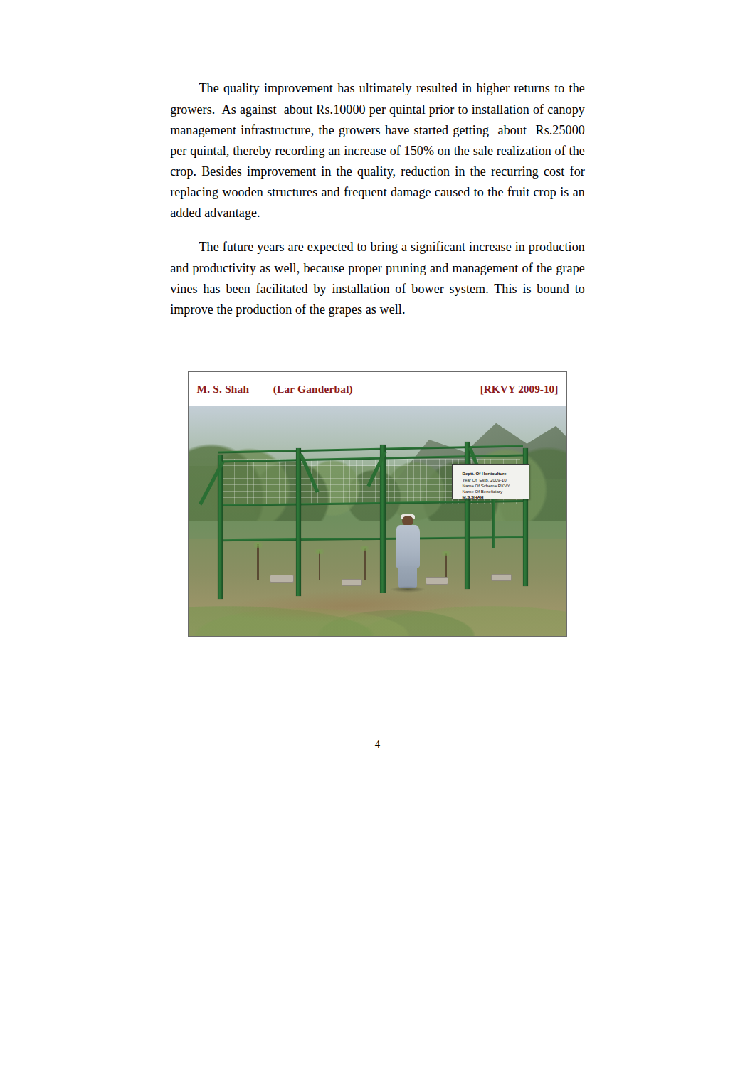The quality improvement has ultimately resulted in higher returns to the growers. As against about Rs.10000 per quintal prior to installation of canopy management infrastructure, the growers have started getting about Rs.25000 per quintal, thereby recording an increase of 150% on the sale realization of the crop. Besides improvement in the quality, reduction in the recurring cost for replacing wooden structures and frequent damage caused to the fruit crop is an added advantage.
The future years are expected to bring a significant increase in production and productivity as well, because proper pruning and management of the grape vines has been facilitated by installation of bower system. This is bound to improve the production of the grapes as well.
M. S. Shah(Lar Ganderbal)
[RKVY 2009-10]
Deptt. Of Horticulture
Year Of Estb. 2009-10
Name Of Scheme RKVY
Name Of Beneficiary
M.S.SHAH
4